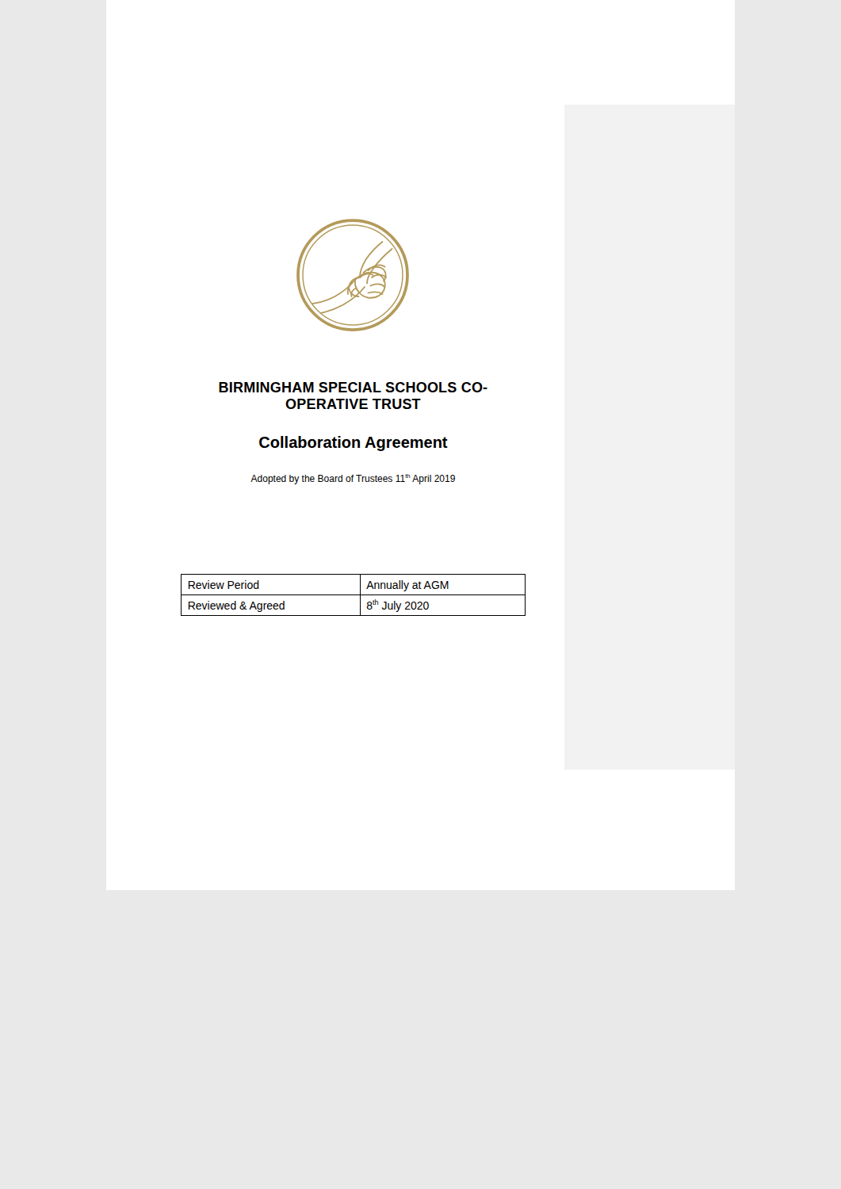BIRMINGHAM SPECIAL SCHOOLS CO-OPERATIVE TRUST
Collaboration Agreement
Adopted by the Board of Trustees 11th April 2019
| Review Period | Annually at AGM |
| Reviewed & Agreed | 8 th July 2020 |